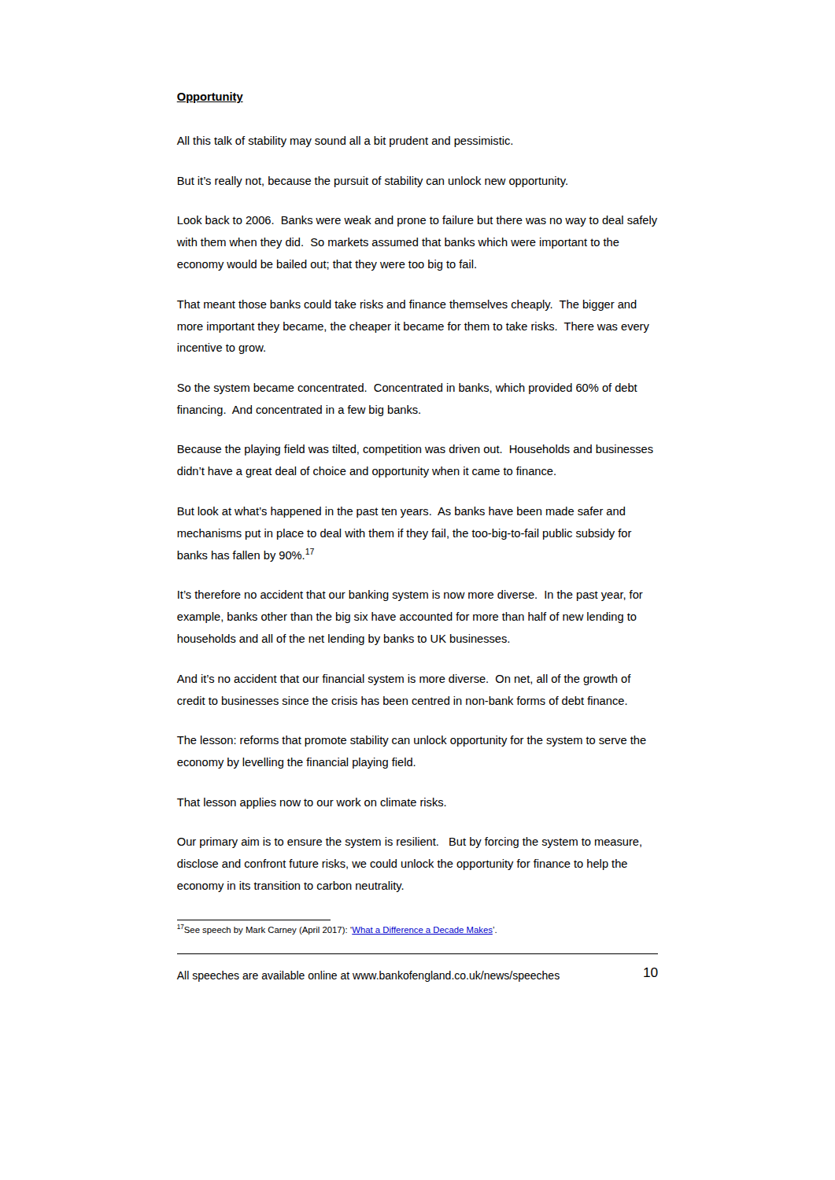Opportunity
All this talk of stability may sound all a bit prudent and pessimistic.
But it’s really not, because the pursuit of stability can unlock new opportunity.
Look back to 2006. Banks were weak and prone to failure but there was no way to deal safely with them when they did. So markets assumed that banks which were important to the economy would be bailed out; that they were too big to fail.
That meant those banks could take risks and finance themselves cheaply. The bigger and more important they became, the cheaper it became for them to take risks. There was every incentive to grow.
So the system became concentrated. Concentrated in banks, which provided 60% of debt financing. And concentrated in a few big banks.
Because the playing field was tilted, competition was driven out. Households and businesses didn’t have a great deal of choice and opportunity when it came to finance.
But look at what’s happened in the past ten years. As banks have been made safer and mechanisms put in place to deal with them if they fail, the too-big-to-fail public subsidy for banks has fallen by 90%.17
It’s therefore no accident that our banking system is now more diverse. In the past year, for example, banks other than the big six have accounted for more than half of new lending to households and all of the net lending by banks to UK businesses.
And it’s no accident that our financial system is more diverse. On net, all of the growth of credit to businesses since the crisis has been centred in non-bank forms of debt finance.
The lesson: reforms that promote stability can unlock opportunity for the system to serve the economy by levelling the financial playing field.
That lesson applies now to our work on climate risks.
Our primary aim is to ensure the system is resilient. But by forcing the system to measure, disclose and confront future risks, we could unlock the opportunity for finance to help the economy in its transition to carbon neutrality.
17See speech by Mark Carney (April 2017): ‘What a Difference a Decade Makes’.
All speeches are available online at www.bankofengland.co.uk/news/speeches 10